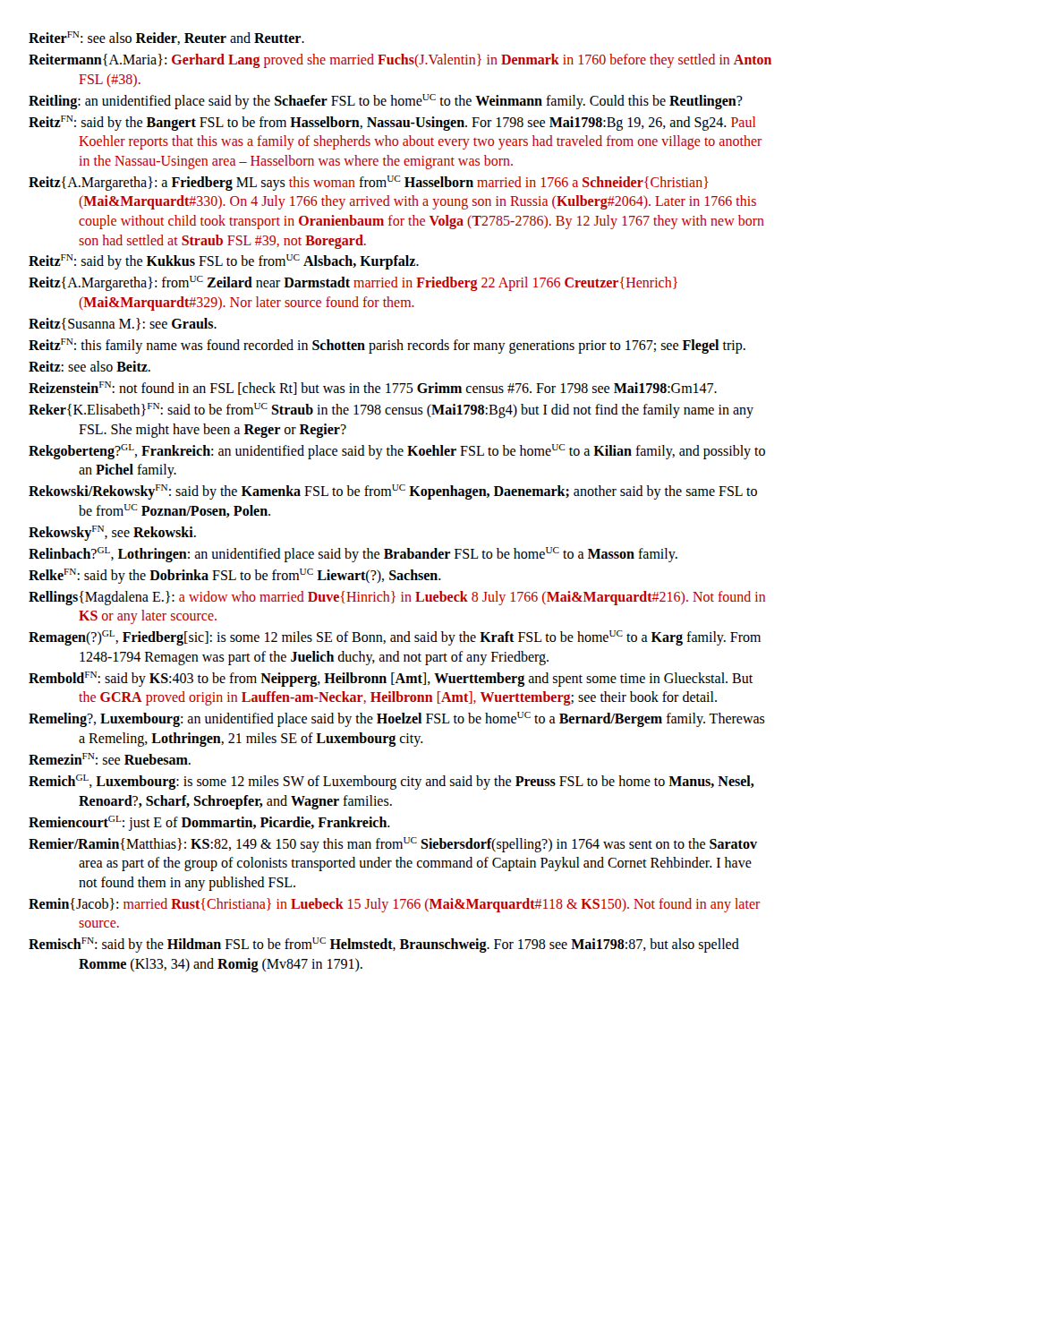ReiterFN: see also Reider, Reuter and Reutter.
Reitermann{A.Maria}: Gerhard Lang proved she married Fuchs(J.Valentin} in Denmark in 1760 before they settled in Anton FSL (#38).
Reitling: an unidentified place said by the Schaefer FSL to be homeUC to the Weinmann family. Could this be Reutlingen?
ReitzFN: said by the Bangert FSL to be from Hasselborn, Nassau-Usingen. For 1798 see Mai1798:Bg 19, 26, and Sg24. Paul Koehler reports that this was a family of shepherds who about every two years had traveled from one village to another in the Nassau-Usingen area – Hasselborn was where the emigrant was born.
Reitz{A.Margaretha}: a Friedberg ML says this woman fromUC Hasselborn married in 1766 a Schneider{Christian} (Mai&Marquardt#330). On 4 July 1766 they arrived with a young son in Russia (Kulberg#2064). Later in 1766 this couple without child took transport in Oranienbaum for the Volga (T2785-2786). By 12 July 1767 they with new born son had settled at Straub FSL #39, not Boregard.
ReitzFN: said by the Kukkus FSL to be fromUC Alsbach, Kurpfalz.
Reitz{A.Margaretha}: fromUC Zeilard near Darmstadt married in Friedberg 22 April 1766 Creutzer{Henrich} (Mai&Marquardt#329). Nor later source found for them.
Reitz{Susanna M.}: see Grauls.
ReitzFN: this family name was found recorded in Schotten parish records for many generations prior to 1767; see Flegel trip.
Reitz: see also Beitz.
ReizensteinFN: not found in an FSL [check Rt] but was in the 1775 Grimm census #76. For 1798 see Mai1798:Gm147.
Reker{K.Elisabeth}FN: said to be fromUC Straub in the 1798 census (Mai1798:Bg4) but I did not find the family name in any FSL. She might have been a Reger or Regier?
Rekgoberteng?GL, Frankreich: an unidentified place said by the Koehler FSL to be homeUC to a Kilian family, and possibly to an Pichel family.
Rekowski/RekowskyFN: said by the Kamenka FSL to be fromUC Kopenhagen, Daenemark; another said by the same FSL to be fromUC Poznan/Posen, Polen.
RekowskyFN, see Rekowski.
Relinbach?GL, Lothringen: an unidentified place said by the Brabander FSL to be homeUC to a Masson family.
RelkeFN: said by the Dobrinka FSL to be fromUC Liewart(?), Sachsen.
Rellings{Magdalena E.}: a widow who married Duve{Hinrich} in Luebeck 8 July 1766 (Mai&Marquardt#216). Not found in KS or any later scource.
Remagen(?)GL, Friedberg[sic]: is some 12 miles SE of Bonn, and said by the Kraft FSL to be homeUC to a Karg family. From 1248-1794 Remagen was part of the Juelich duchy, and not part of any Friedberg.
RemboldFN: said by KS:403 to be from Neipperg, Heilbronn [Amt], Wuerttemberg and spent some time in Glueckstal. But the GCRA proved origin in Lauffen-am-Neckar, Heilbronn [Amt], Wuerttemberg; see their book for detail.
Remeling?, Luxembourg: an unidentified place said by the Hoelzel FSL to be homeUC to a Bernard/Bergem family. Therewas a Remeling, Lothringen, 21 miles SE of Luxembourg city.
RemezinFN: see Ruebesam.
RemichGL, Luxembourg: is some 12 miles SW of Luxembourg city and said by the Preuss FSL to be home to Manus, Nesel, Renoard?, Scharf, Schroepfer, and Wagner families.
RemiencourtGL: just E of Dommartin, Picardie, Frankreich.
Remier/Ramin{Matthias}: KS:82, 149 & 150 say this man fromUC Siebersdorf(spelling?) in 1764 was sent on to the Saratov area as part of the group of colonists transported under the command of Captain Paykul and Cornet Rehbinder. I have not found them in any published FSL.
Remin{Jacob}: married Rust{Christiana} in Luebeck 15 July 1766 (Mai&Marquardt#118 & KS150). Not found in any later source.
RemischFN: said by the Hildman FSL to be fromUC Helmstedt, Braunschweig. For 1798 see Mai1798:87, but also spelled Romme (Kl33, 34) and Romig (Mv847 in 1791).